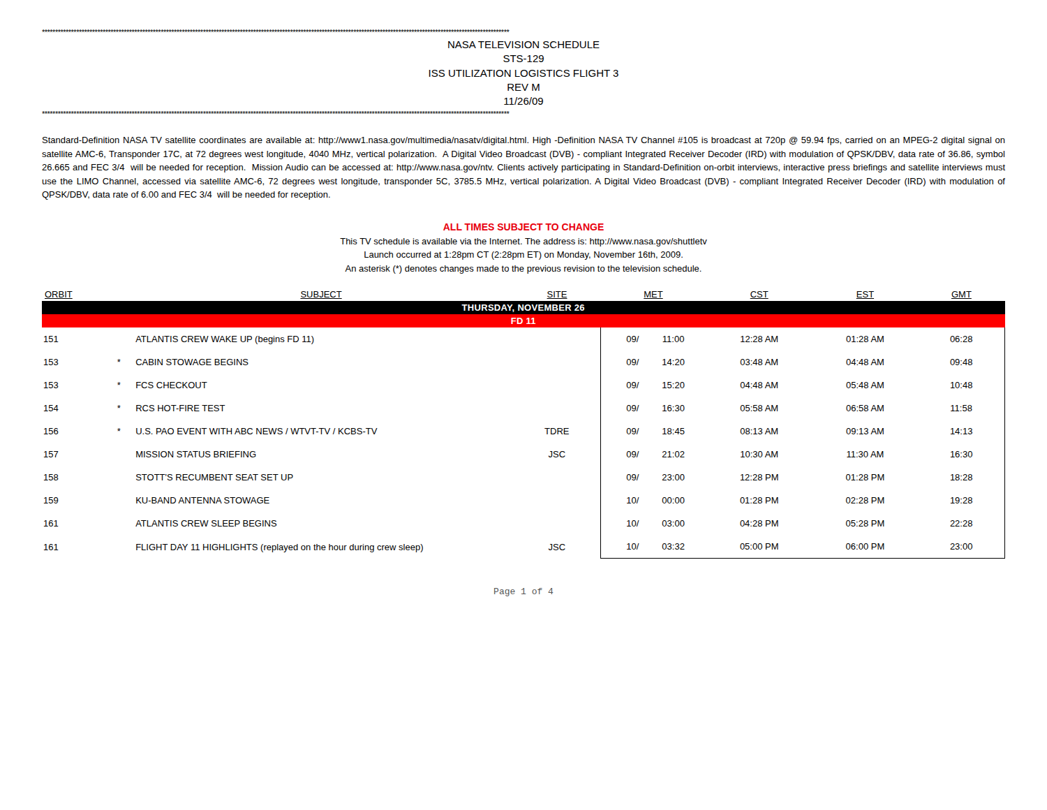*********************************************************************************************************************************************************************************
NASA TELEVISION SCHEDULE
STS-129
ISS UTILIZATION LOGISTICS FLIGHT 3
REV M
11/26/09
*********************************************************************************************************************************************************************************
Standard-Definition NASA TV satellite coordinates are available at: http://www1.nasa.gov/multimedia/nasatv/digital.html. High -Definition NASA TV Channel #105 is broadcast at 720p @ 59.94 fps, carried on an MPEG-2 digital signal on satellite AMC-6, Transponder 17C, at 72 degrees west longitude, 4040 MHz, vertical polarization. A Digital Video Broadcast (DVB) - compliant Integrated Receiver Decoder (IRD) with modulation of QPSK/DBV, data rate of 36.86, symbol 26.665 and FEC 3/4 will be needed for reception. Mission Audio can be accessed at: http://www.nasa.gov/ntv. Clients actively participating in Standard-Definition on-orbit interviews, interactive press briefings and satellite interviews must use the LIMO Channel, accessed via satellite AMC-6, 72 degrees west longitude, transponder 5C, 3785.5 MHz, vertical polarization. A Digital Video Broadcast (DVB) - compliant Integrated Receiver Decoder (IRD) with modulation of QPSK/DBV, data rate of 6.00 and FEC 3/4 will be needed for reception.
ALL TIMES SUBJECT TO CHANGE
This TV schedule is available via the Internet. The address is: http://www.nasa.gov/shuttletv
Launch occurred at 1:28pm CT (2:28pm ET) on Monday, November 16th, 2009.
An asterisk (*) denotes changes made to the previous revision to the television schedule.
| ORBIT | | SUBJECT | SITE | MET | CST | EST | GMT |
| --- | --- | --- | --- | --- | --- | --- | --- |
| THURSDAY, NOVEMBER 26 |
| FD 11 |
| 151 | | ATLANTIS CREW WAKE UP (begins FD 11) | | 09/ | 11:00 | 12:28 AM | 01:28 AM | 06:28 |
| 153 | * | CABIN STOWAGE BEGINS | | 09/ | 14:20 | 03:48 AM | 04:48 AM | 09:48 |
| 153 | * | FCS CHECKOUT | | 09/ | 15:20 | 04:48 AM | 05:48 AM | 10:48 |
| 154 | * | RCS HOT-FIRE TEST | | 09/ | 16:30 | 05:58 AM | 06:58 AM | 11:58 |
| 156 | * | U.S. PAO EVENT WITH ABC NEWS / WTVT-TV / KCBS-TV | TDRE | 09/ | 18:45 | 08:13 AM | 09:13 AM | 14:13 |
| 157 | | MISSION STATUS BRIEFING | JSC | 09/ | 21:02 | 10:30 AM | 11:30 AM | 16:30 |
| 158 | | STOTT'S RECUMBENT SEAT SET UP | | 09/ | 23:00 | 12:28 PM | 01:28 PM | 18:28 |
| 159 | | KU-BAND ANTENNA STOWAGE | | 10/ | 00:00 | 01:28 PM | 02:28 PM | 19:28 |
| 161 | | ATLANTIS CREW SLEEP BEGINS | | 10/ | 03:00 | 04:28 PM | 05:28 PM | 22:28 |
| 161 | | FLIGHT DAY 11 HIGHLIGHTS (replayed on the hour during crew sleep) | JSC | 10/ | 03:32 | 05:00 PM | 06:00 PM | 23:00 |
Page 1 of 4